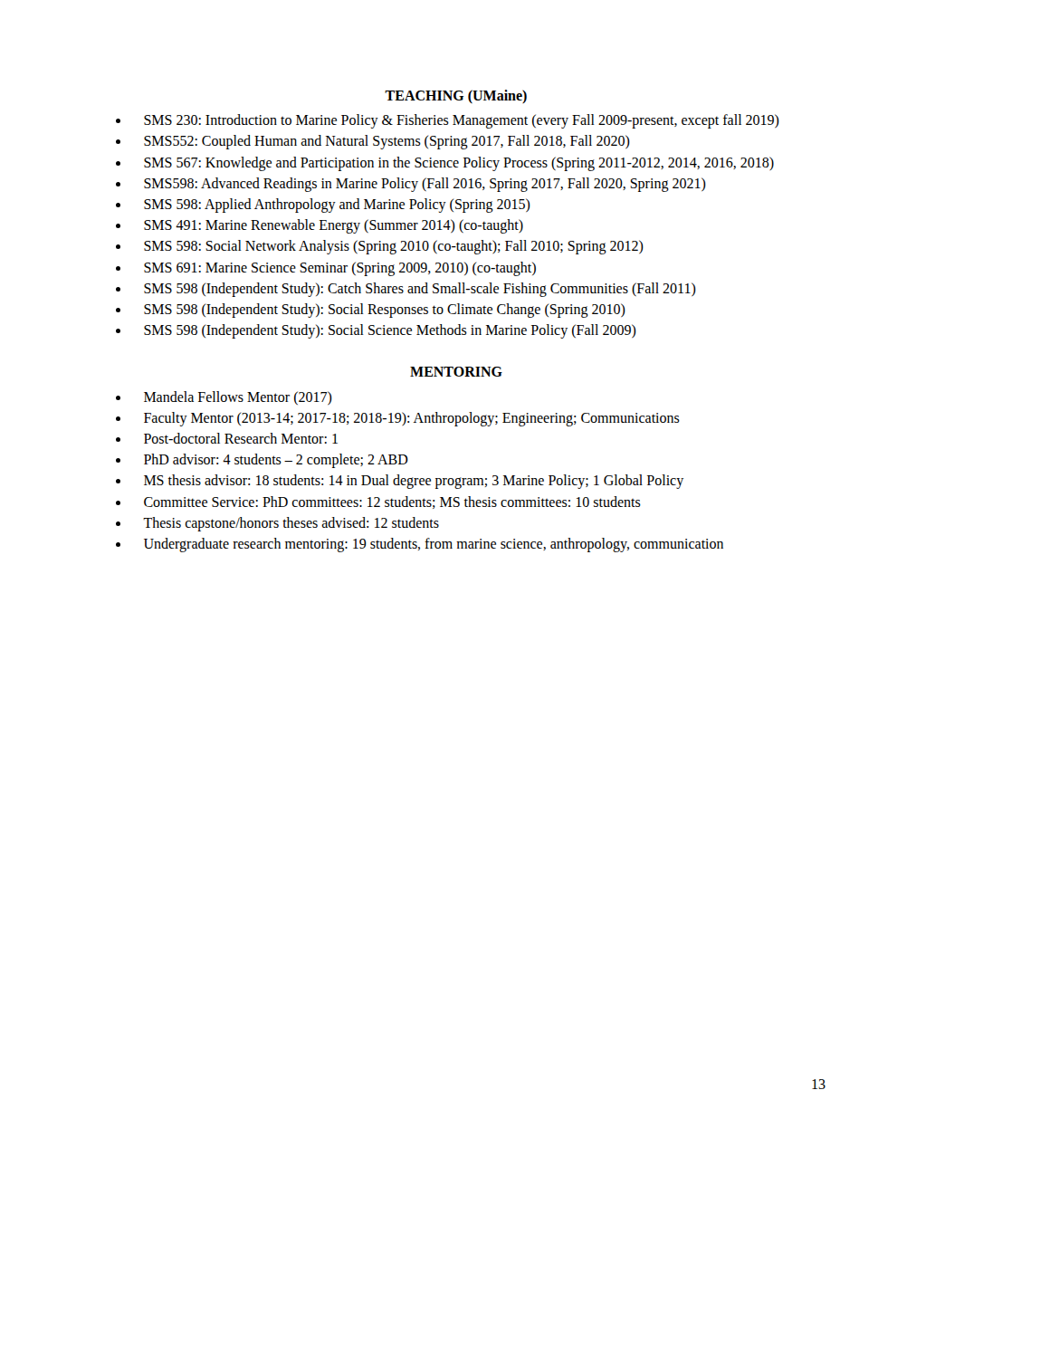TEACHING (UMaine)
SMS 230: Introduction to Marine Policy & Fisheries Management (every Fall 2009-present, except fall 2019)
SMS552: Coupled Human and Natural Systems (Spring 2017, Fall 2018, Fall 2020)
SMS 567: Knowledge and Participation in the Science Policy Process (Spring 2011-2012, 2014, 2016, 2018)
SMS598: Advanced Readings in Marine Policy (Fall 2016, Spring 2017, Fall 2020, Spring 2021)
SMS 598: Applied Anthropology and Marine Policy (Spring 2015)
SMS 491: Marine Renewable Energy (Summer 2014) (co-taught)
SMS 598: Social Network Analysis (Spring 2010 (co-taught); Fall 2010; Spring 2012)
SMS 691: Marine Science Seminar (Spring 2009, 2010) (co-taught)
SMS 598 (Independent Study): Catch Shares and Small-scale Fishing Communities (Fall 2011)
SMS 598 (Independent Study): Social Responses to Climate Change (Spring 2010)
SMS 598 (Independent Study): Social Science Methods in Marine Policy (Fall 2009)
MENTORING
Mandela Fellows Mentor (2017)
Faculty Mentor (2013-14; 2017-18; 2018-19): Anthropology; Engineering; Communications
Post-doctoral Research Mentor: 1
PhD advisor: 4 students – 2 complete; 2 ABD
MS thesis advisor: 18 students: 14 in Dual degree program; 3 Marine Policy; 1 Global Policy
Committee Service: PhD committees: 12 students; MS thesis committees: 10 students
Thesis capstone/honors theses advised: 12 students
Undergraduate research mentoring: 19 students, from marine science, anthropology, communication
13